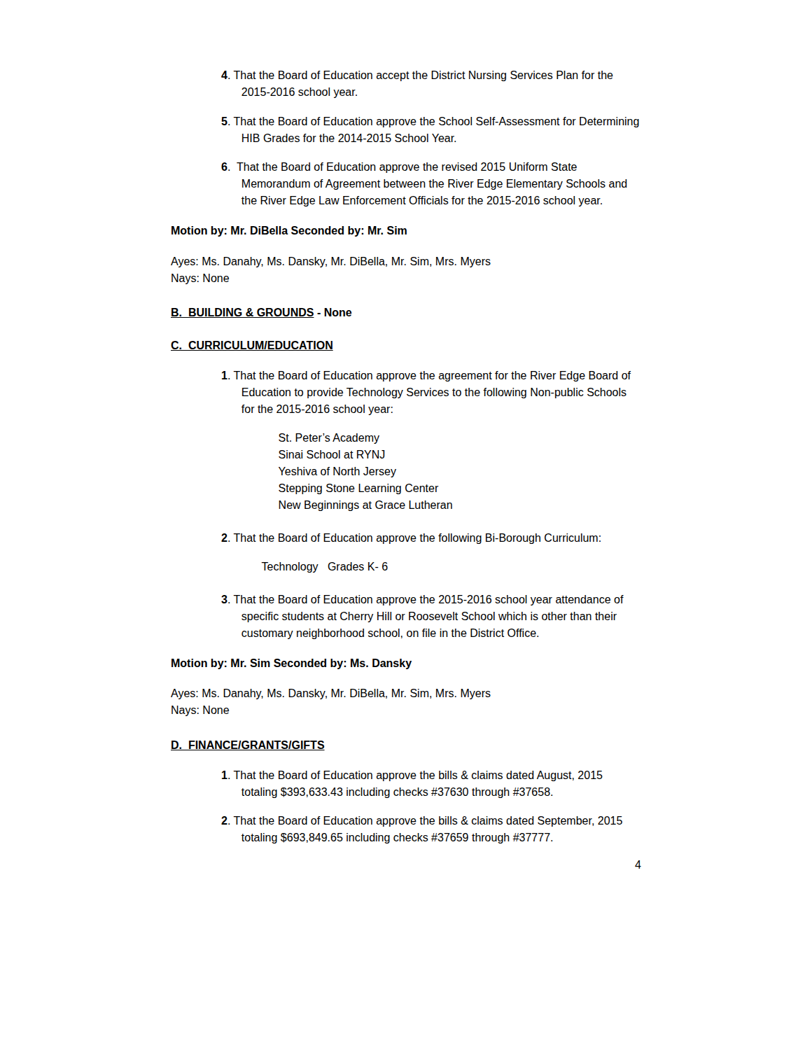4. That the Board of Education accept the District Nursing Services Plan for the 2015-2016 school year.
5. That the Board of Education approve the School Self-Assessment for Determining HIB Grades for the 2014-2015 School Year.
6. That the Board of Education approve the revised 2015 Uniform State Memorandum of Agreement between the River Edge Elementary Schools and the River Edge Law Enforcement Officials for the 2015-2016 school year.
Motion by: Mr. DiBella Seconded by: Mr. Sim
Ayes: Ms. Danahy, Ms. Dansky, Mr. DiBella, Mr. Sim, Mrs. Myers
Nays: None
B. BUILDING & GROUNDS - None
C. CURRICULUM/EDUCATION
1. That the Board of Education approve the agreement for the River Edge Board of Education to provide Technology Services to the following Non-public Schools for the 2015-2016 school year:
St. Peter’s Academy
Sinai School at RYNJ
Yeshiva of North Jersey
Stepping Stone Learning Center
New Beginnings at Grace Lutheran
2. That the Board of Education approve the following Bi-Borough Curriculum:
Technology Grades K- 6
3. That the Board of Education approve the 2015-2016 school year attendance of specific students at Cherry Hill or Roosevelt School which is other than their customary neighborhood school, on file in the District Office.
Motion by: Mr. Sim Seconded by: Ms. Dansky
Ayes: Ms. Danahy, Ms. Dansky, Mr. DiBella, Mr. Sim, Mrs. Myers
Nays: None
D. FINANCE/GRANTS/GIFTS
1. That the Board of Education approve the bills & claims dated August, 2015 totaling $393,633.43 including checks #37630 through #37658.
2. That the Board of Education approve the bills & claims dated September, 2015 totaling $693,849.65 including checks #37659 through #37777.
4